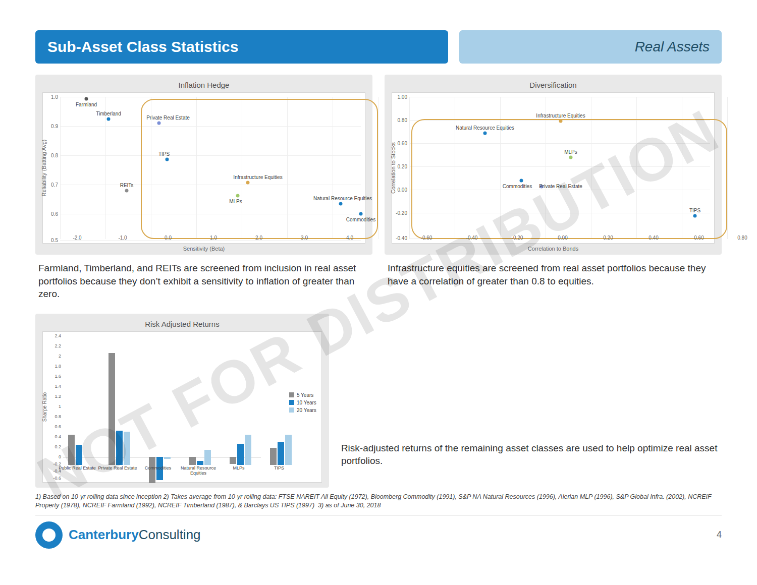Sub-Asset Class Statistics
Real Assets
Inflation Hedge
Reliability (Batting Avg)
1.0 0.9 0.8 0.7 0.6 0.5
Farmland
Timberland
Private Real Estate
TIPS
REITs
Infrastructure Equities
MLPs
Natural Resource Equities
Commodities
-2.0 -1.0 0.0 1.0 2.0 3.0 4.0 5.0
Sensitivity (Beta)
Diversification
Correlation to Stocks
1.00 0.80 0.60 0.20 0.00 -0.20 -0.40
Infrastructure Equities
Natural Resource Equities
MLPs
Commodities
Private Real Estate
TIPS
-0.60 -0.40 -0.20 0.00 0.20 0.40 0.60 0.80
Correlation to Bonds
Farmland, Timberland, and REITs are screened from inclusion in real asset portfolios because they don’t exhibit a sensitivity to inflation of greater than zero.
Infrastructure equities are screened from real asset portfolios because they have a correlation of greater than 0.8 to equities.
Risk Adjusted Returns
Sharpe Ratio
2.4 2.2 2 1.8 1.6 1.4 1.2 1 0.8 0.6 0.4 0.2 0 -0.2 -0.4 -0.6
Public Real Estate Private Real Estate Commodities Natural Resource
Equities MLPs TIPS
5 Years
10 Years
20 Years
Risk-adjusted returns of the remaining asset classes are used to help optimize real asset portfolios.
1) Based on 10-yr rolling data since inception 2) Takes average from 10-yr rolling data: FTSE NAREIT All Equity (1972), Bloomberg Commodity (1991), S&P NA Natural Resources (1996), Alerian MLP (1996), S&P Global Infra. (2002), NCREIF Property (1978), NCREIF Farmland (1992), NCREIF Timberland (1987), & Barclays US TIPS (1997) 3) as of June 30, 2018
Canterbury Consulting
4
NOT FOR DISTRIBUTION